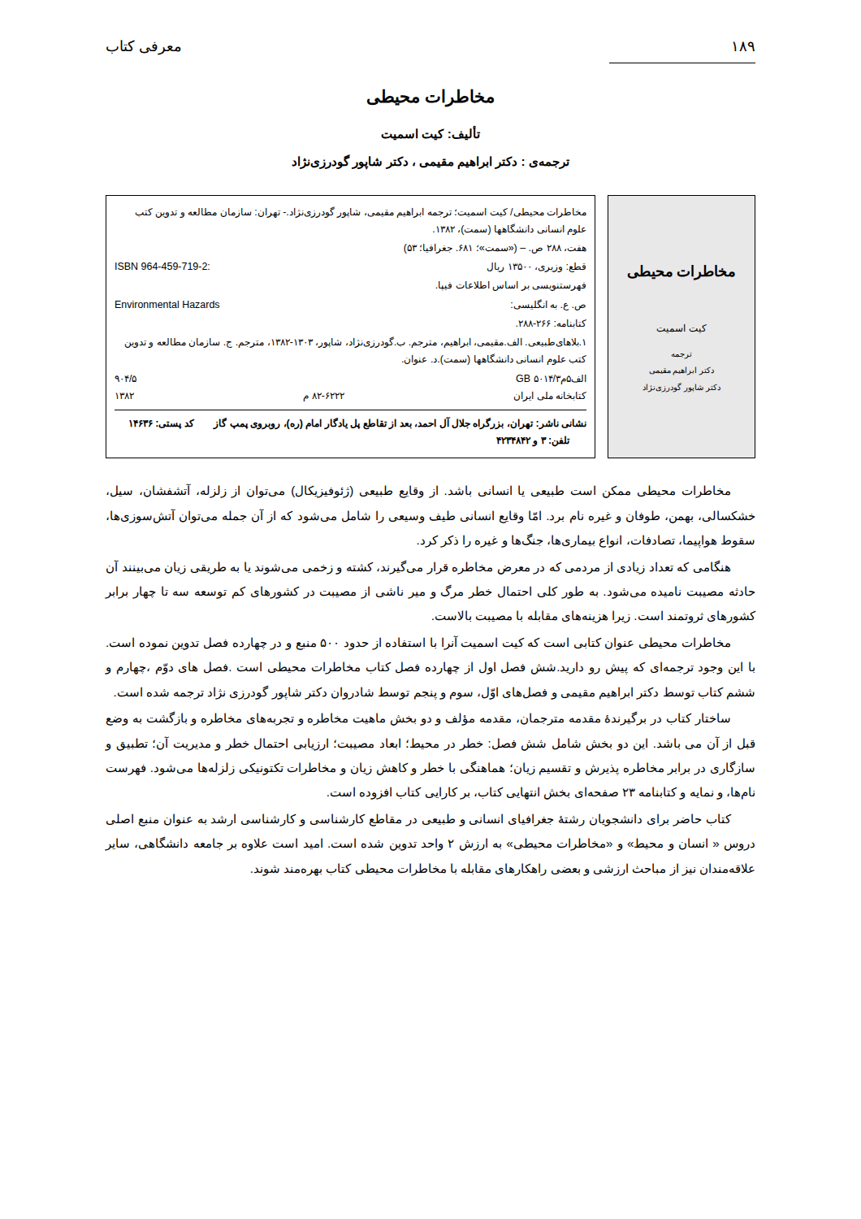۱۸۹
معرفی کتاب
مخاطرات محیطی
تألیف: کیت اسمیت
ترجمه‌ی : دکتر ابراهیم مقیمی ، دکتر شاپور گودرزی‌نژاد
مخاطرات محیطی
کیت اسمیت
ترجمه
دکتر ابراهیم مقیمی
دکتر شاپور گودرزی‌نژاد
مخاطرات محیطی/ کیت اسمیت؛ ترجمه ابراهیم مقیمی، شاپور گودرزی‌نژاد.- تهران: سازمان مطالعه و تدوین کتب علوم انسانی دانشگاهها (سمت)، ۱۳۸۲.
هفت، ۲۸۸ ص. – («سمت»؛ ۶۸۱. جغرافیا؛ ۵۳)
قطع: وزیری، ۱۳۵۰۰ ریال ISBN 964-459-719-2:
فهرستنویسی بر اساس اطلاعات فیپا.
ص. ع. به انگلیسی: Environmental Hazards
کتابنامه: ۲۶۶-۲۸۸.
۱.بلاهای‌طبیعی. الف.مقیمی، ابراهیم، مترجم. ب.گودرزی‌نژاد، شاپور، ۱۳۰۳-۱۳۸۲، مترجم. ج. سازمان مطالعه و تدوین کتب علوم انسانی دانشگاهها (سمت).د. عنوان.
GB ۵۰۱۴/الف۵م۳ ۹۰۴/۵
کتابخانه ملی ایران ۸۲-۶۲۲۲ م ۱۳۸۲
نشانی ناشر: تهران، بزرگراه جلال آل احمد، بعد از تقاطع پل یادگار امام (ره)، روبروی پمپ گاز کد پستی: ۱۴۶۳۶ تلفن: ۳ و ۴۲۳۴۸۴۲
مخاطرات محیطی ممکن است طبیعی یا انسانی باشد. از وقایع طبیعی (ژئوفیزیکال) می‌توان از زلزله، آتشفشان، سیل، خشکسالی، بهمن، طوفان و غیره نام برد. امّا وقایع انسانی طیف وسیعی را شامل می‌شود که از آن جمله می‌توان آتش‌سوزی‌ها، سقوط هواپیما، تصادفات، انواع بیماری‌ها، جنگ‌ها و غیره را ذکر کرد.
هنگامی که تعداد زیادی از مردمی که در معرض مخاطره قرار می‌گیرند، کشته و زخمی می‌شوند یا به طریقی زیان می‌بینند آن حادثه مصیبت نامیده می‌شود. به طور کلی احتمال خطر مرگ و میر ناشی از مصیبت در کشورهای کم توسعه سه تا چهار برابر کشورهای ثروتمند است. زیرا هزینه‌های مقابله با مصیبت بالاست.
مخاطرات محیطی عنوان کتابی است که کیت اسمیت آنرا با استفاده از حدود ۵۰۰ منبع و در چهارده فصل تدوین نموده است. با این وجود ترجمه‌ای که پیش رو دارید.شش فصل اول از چهارده فصل کتاب مخاطرات محیطی است .فصل های دوّم ،چهارم و ششم کتاب توسط دکتر ابراهیم مقیمی و فصل‌های اوّل، سوم و پنجم توسط شادروان دکتر شاپور گودرزی نژاد ترجمه شده است.
ساختار کتاب در برگیرندۀ مقدمه مترجمان، مقدمه مؤلف و دو بخش ماهیت مخاطره و تجربه‌های مخاطره و بازگشت به وضع قبل از آن می باشد. این دو بخش شامل شش فصل: خطر در محیط؛ ابعاد مصیبت؛ ارزیابی احتمال خطر و مدیریت آن؛ تطبیق و سازگاری در برابر مخاطره پذیرش و تقسیم زیان؛ هماهنگی با خطر و کاهش زیان و مخاطرات تکتونیکی زلزله‌ها می‌شود. فهرست نام‌ها، و نمایه و کتابنامه ۲۳ صفحه‌ای بخش انتهایی کتاب، بر کارایی کتاب افزوده است.
کتاب حاضر برای دانشجویان رشتۀ جغرافیای انسانی و طبیعی در مقاطع کارشناسی و کارشناسی ارشد به عنوان منبع اصلی دروس « انسان و محیط» و «مخاطرات محیطی» به ارزش ۲ واحد تدوین شده است. امید است علاوه بر جامعه دانشگاهی، سایر علاقه‌مندان نیز از مباحث ارزشی و بعضی راهکارهای مقابله با مخاطرات محیطی کتاب بهره‌مند شوند.